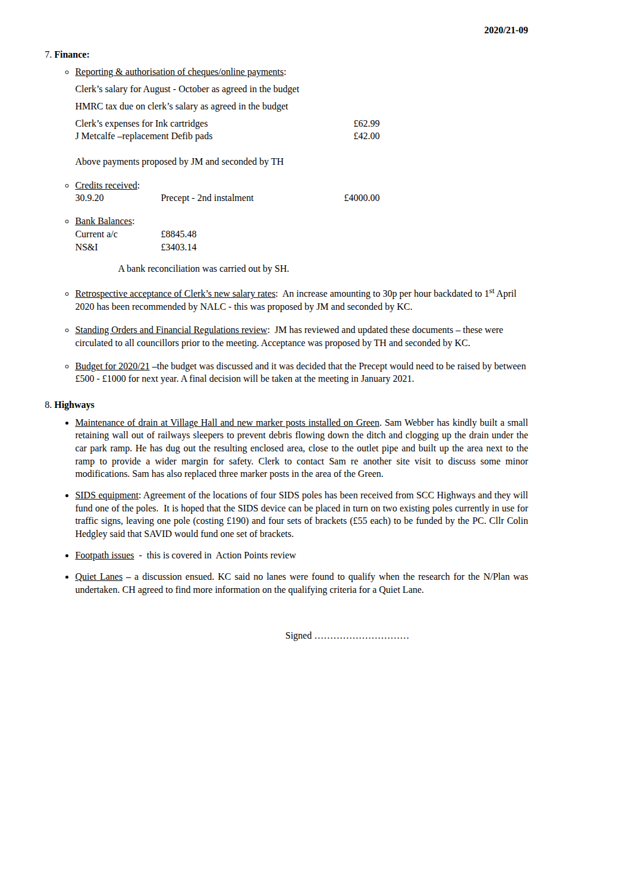2020/21-09
Finance:
Reporting & authorisation of cheques/online payments:
Clerk’s salary for August - October as agreed in the budget
HMRC tax due on clerk’s salary as agreed in the budget
Clerk’s expenses for Ink cartridges£62.99
J Metcalfe –replacement Defib pads£42.00
Above payments proposed by JM and seconded by TH
Credits received:
30.9.20 Precept - 2nd instalment £4000.00
Bank Balances:
Current a/c£8845.48
NS&I£3403.14
A bank reconciliation was carried out by SH.
Retrospective acceptance of Clerk’s new salary rates: An increase amounting to 30p per hour backdated to 1st April 2020 has been recommended by NALC - this was proposed by JM and seconded by KC.
Standing Orders and Financial Regulations review: JM has reviewed and updated these documents – these were circulated to all councillors prior to the meeting. Acceptance was proposed by TH and seconded by KC.
Budget for 2020/21 –the budget was discussed and it was decided that the Precept would need to be raised by between £500 - £1000 for next year. A final decision will be taken at the meeting in January 2021.
Highways
Maintenance of drain at Village Hall and new marker posts installed on Green. Sam Webber has kindly built a small retaining wall out of railways sleepers to prevent debris flowing down the ditch and clogging up the drain under the car park ramp. He has dug out the resulting enclosed area, close to the outlet pipe and built up the area next to the ramp to provide a wider margin for safety. Clerk to contact Sam re another site visit to discuss some minor modifications. Sam has also replaced three marker posts in the area of the Green.
SIDS equipment: Agreement of the locations of four SIDS poles has been received from SCC Highways and they will fund one of the poles. It is hoped that the SIDS device can be placed in turn on two existing poles currently in use for traffic signs, leaving one pole (costing £190) and four sets of brackets (£55 each) to be funded by the PC. Cllr Colin Hedgley said that SAVID would fund one set of brackets.
Footpath issues - this is covered in Action Points review
Quiet Lanes – a discussion ensued. KC said no lanes were found to qualify when the research for the N/Plan was undertaken. CH agreed to find more information on the qualifying criteria for a Quiet Lane.
Signed …………………………